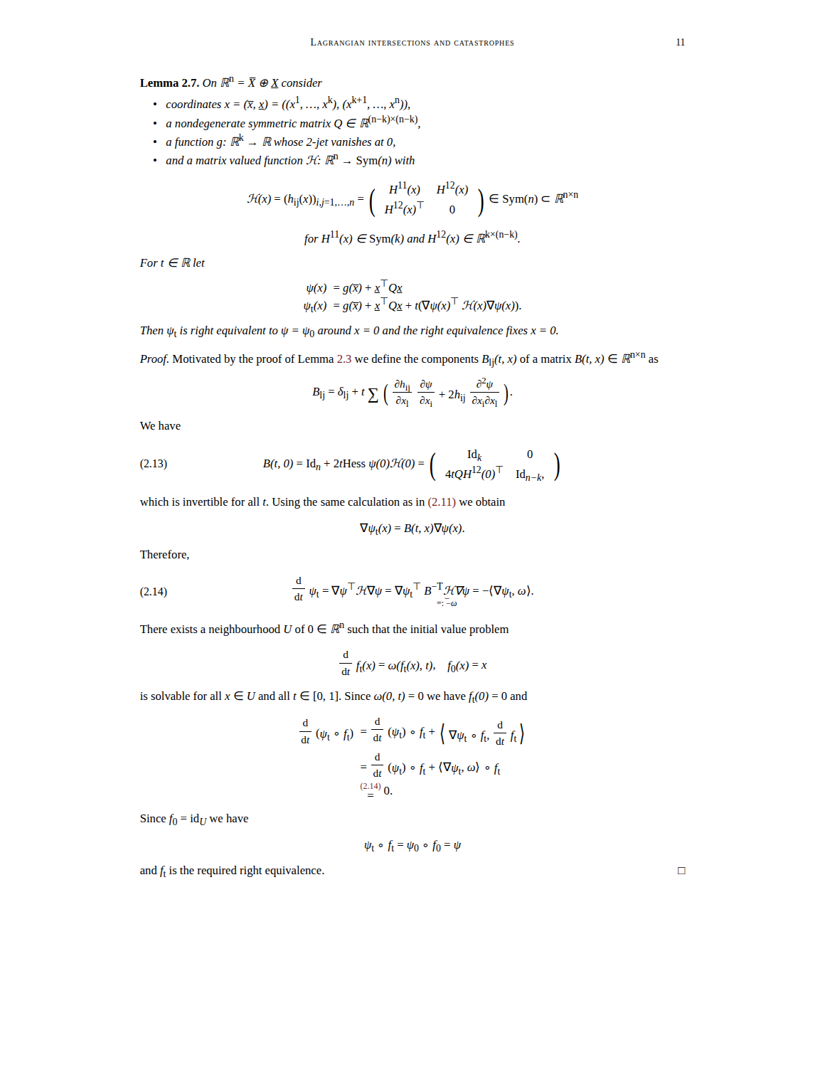Lagrangian intersections and catastrophes 11
Lemma 2.7. On ℝn = X̅ ⊕ X consider
coordinates x = (x̅, x) = ((x1, …, xk), (xk+1, …, xn)),
a nondegenerate symmetric matrix Q ∈ ℝ(n−k)×(n−k),
a function g: ℝk → ℝ whose 2-jet vanishes at 0,
and a matrix valued function ℋ: ℝn → Sym(n) with
ℋ(x) = (hij(x))i,j=1,…,n = (
| H 11 (x) | H 12 (x) |
| H 12 (x) ⊤ | 0 |
) ∈ Sym(n) ⊂ ℝn×n
for H11(x) ∈ Sym(k) and H12(x) ∈ ℝk×(n−k).
For t ∈ ℝ let
ψ(x)
= g(x̅) + x⊤Qx
ψt(x)
= g(x̅) + x⊤Qx + t(∇ψ(x)⊤ ℋ(x)∇ψ(x)).
Then ψt is right equivalent to ψ = ψ0 around x = 0 and the right equivalence fixes x = 0.
Proof. Motivated by the proof of Lemma 2.3 we define the components Blj(t, x) of a matrix B(t, x) ∈ ℝn×n as
Blj = δlj + t ∑i ( ∂hij∂xl ∂ψ∂xi + 2hij ∂2ψ∂xi∂xl ) .
We have
(2.13) B(t, 0) = Idn + 2tHess ψ(0) ℋ(0) = (
| Id k | 0 |
| 4 tQH 12 (0) ⊤ | Id n−k , |
)
which is invertible for all t. Using the same calculation as in (2.11) we obtain
∇ψt(x) = B(t, x)∇ψ(x).
Therefore,
(2.14) ddt ψt = ∇ψ⊤ℋ∇ψ = ∇ψt⊤ B−Tℋ∇ψ ⏟ =: −ω = −⟨∇ψt, ω⟩.
There exists a neighbourhood U of 0 ∈ ℝn such that the initial value problem
ddt ft(x) = ω(ft(x), t), f0(x) = x
is solvable for all x ∈ U and all t ∈ [0, 1]. Since ω(0, t) = 0 we have ft(0) = 0 and
ddt (ψt ∘ ft)
= ddt (ψt) ∘ ft + ⟨ ∇ψt ∘ ft, ddt ft ⟩
= ddt (ψt) ∘ ft + ⟨∇ψt, ω⟩ ∘ ft
(2.14) = 0.
Since f0 = idU we have
ψt ∘ ft = ψ0 ∘ f0 = ψ
and ft is the required right equivalence. □